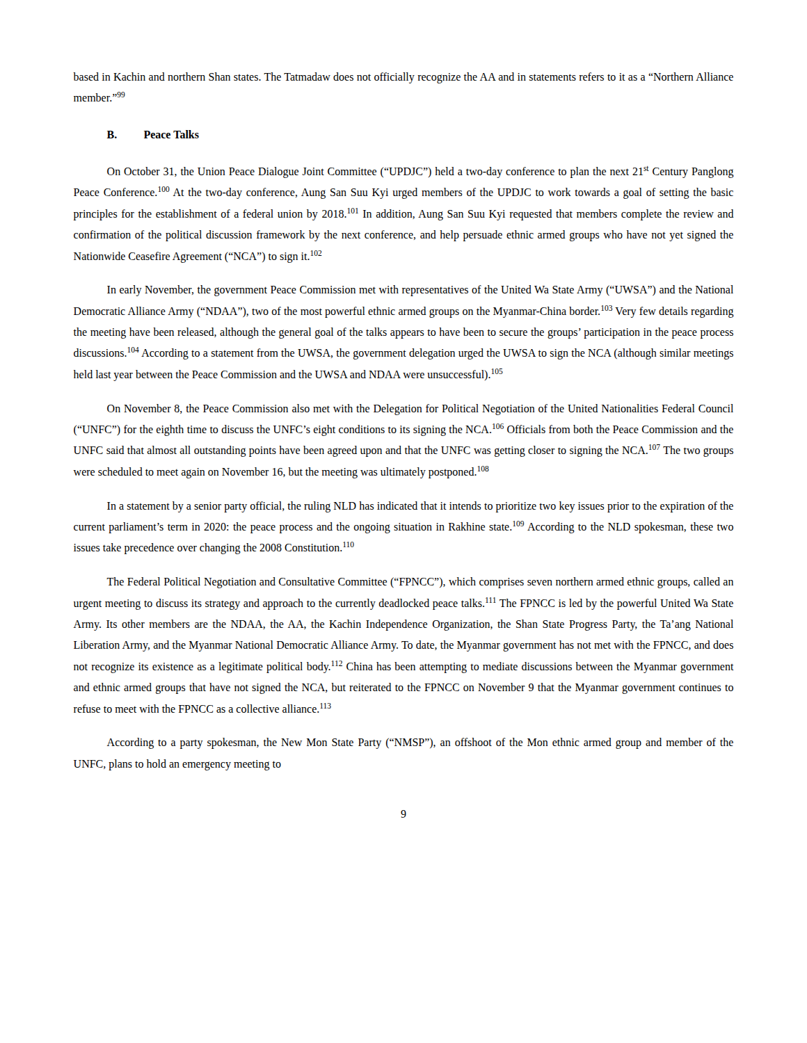based in Kachin and northern Shan states. The Tatmadaw does not officially recognize the AA and in statements refers to it as a “Northern Alliance member.”99
B. Peace Talks
On October 31, the Union Peace Dialogue Joint Committee (“UPDJC”) held a two-day conference to plan the next 21st Century Panglong Peace Conference.100 At the two-day conference, Aung San Suu Kyi urged members of the UPDJC to work towards a goal of setting the basic principles for the establishment of a federal union by 2018.101 In addition, Aung San Suu Kyi requested that members complete the review and confirmation of the political discussion framework by the next conference, and help persuade ethnic armed groups who have not yet signed the Nationwide Ceasefire Agreement (“NCA”) to sign it.102
In early November, the government Peace Commission met with representatives of the United Wa State Army (“UWSA”) and the National Democratic Alliance Army (“NDAA”), two of the most powerful ethnic armed groups on the Myanmar-China border.103 Very few details regarding the meeting have been released, although the general goal of the talks appears to have been to secure the groups’ participation in the peace process discussions.104 According to a statement from the UWSA, the government delegation urged the UWSA to sign the NCA (although similar meetings held last year between the Peace Commission and the UWSA and NDAA were unsuccessful).105
On November 8, the Peace Commission also met with the Delegation for Political Negotiation of the United Nationalities Federal Council (“UNFC”) for the eighth time to discuss the UNFC’s eight conditions to its signing the NCA.106 Officials from both the Peace Commission and the UNFC said that almost all outstanding points have been agreed upon and that the UNFC was getting closer to signing the NCA.107 The two groups were scheduled to meet again on November 16, but the meeting was ultimately postponed.108
In a statement by a senior party official, the ruling NLD has indicated that it intends to prioritize two key issues prior to the expiration of the current parliament’s term in 2020: the peace process and the ongoing situation in Rakhine state.109 According to the NLD spokesman, these two issues take precedence over changing the 2008 Constitution.110
The Federal Political Negotiation and Consultative Committee (“FPNCC”), which comprises seven northern armed ethnic groups, called an urgent meeting to discuss its strategy and approach to the currently deadlocked peace talks.111 The FPNCC is led by the powerful United Wa State Army. Its other members are the NDAA, the AA, the Kachin Independence Organization, the Shan State Progress Party, the Ta’ang National Liberation Army, and the Myanmar National Democratic Alliance Army. To date, the Myanmar government has not met with the FPNCC, and does not recognize its existence as a legitimate political body.112 China has been attempting to mediate discussions between the Myanmar government and ethnic armed groups that have not signed the NCA, but reiterated to the FPNCC on November 9 that the Myanmar government continues to refuse to meet with the FPNCC as a collective alliance.113
According to a party spokesman, the New Mon State Party (“NMSP”), an offshoot of the Mon ethnic armed group and member of the UNFC, plans to hold an emergency meeting to
9